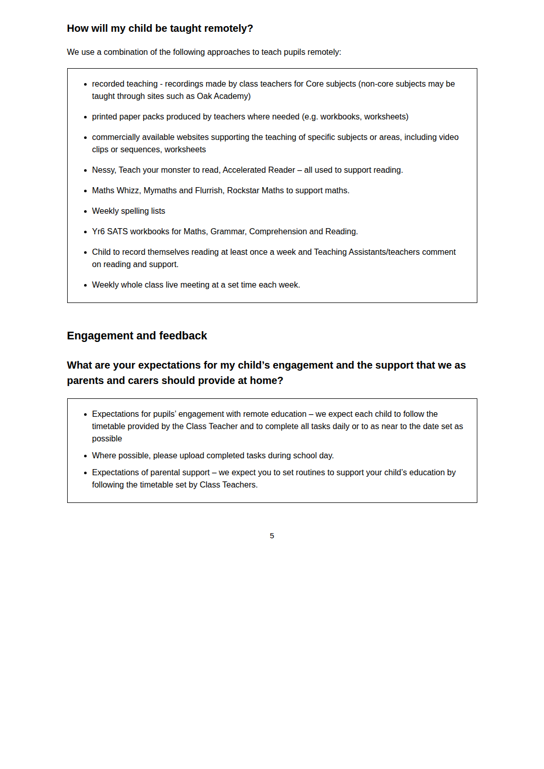How will my child be taught remotely?
We use a combination of the following approaches to teach pupils remotely:
recorded teaching - recordings made by class teachers for Core subjects (non-core subjects may be taught through sites such as Oak Academy)
printed paper packs produced by teachers where needed (e.g. workbooks, worksheets)
commercially available websites supporting the teaching of specific subjects or areas, including video clips or sequences, worksheets
Nessy, Teach your monster to read, Accelerated Reader – all used to support reading.
Maths Whizz, Mymaths and Flurrish, Rockstar Maths to support maths.
Weekly spelling lists
Yr6 SATS workbooks for Maths, Grammar, Comprehension and Reading.
Child to record themselves reading at least once a week and Teaching Assistants/teachers comment on reading and support.
Weekly whole class live meeting at a set time each week.
Engagement and feedback
What are your expectations for my child’s engagement and the support that we as parents and carers should provide at home?
Expectations for pupils’ engagement with remote education – we expect each child to follow the timetable provided by the Class Teacher and to complete all tasks daily or to as near to the date set as possible
Where possible, please upload completed tasks during school day.
Expectations of parental support – we expect you to set routines to support your child’s education by following the timetable set by Class Teachers.
5